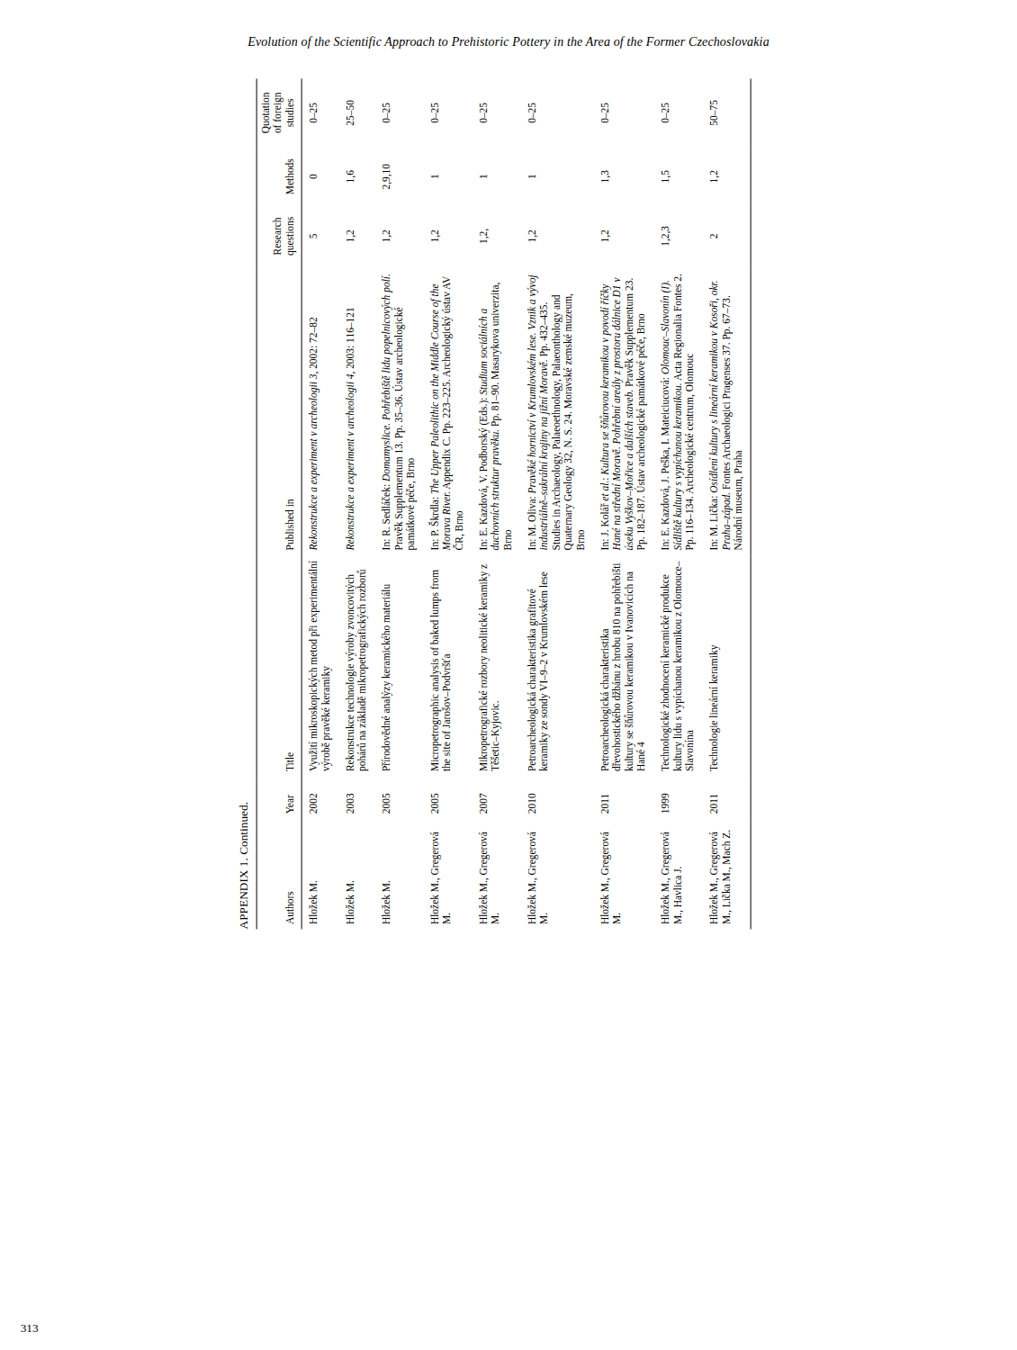Evolution of the Scientific Approach to Prehistoric Pottery in the Area of the Former Czechoslovakia
APPENDIX 1. Continued.
| Authors | Year | Title | Published in | Research questions | Methods | Quotation of foreign studies |
| --- | --- | --- | --- | --- | --- | --- |
| Hložek M. | 2002 | Využití mikroskopických metod při experimentální výrobě pravěké keramiky | Rekonstrukce a experiment v archeologii 3 , 2002: 72–82 | 5 | 0 | 0–25 |
| Hložek M. | 2003 | Rekonstrukce technologie výroby zvoncovitých pohárů na základě mikropetrografických rozborů | Rekonstrukce a experiment v archeologii 4 , 2003: 116–121 | 1,2 | 1,6 | 25–50 |
| Hložek M. | 2005 | Přírodovědné analýzy keramického materiálu | In: R. Sedláček: Domamyslice. Pohřebiště lidu popelnicových polí. Pravěk Supplementum 13. Pp. 35–36. Ústav archeologické památkové péče, Brno | 1,2 | 2,9,10 | 0–25 |
| Hložek M., Gregerová M. | 2005 | Micropetrographic analysis of baked lumps from the site of Jarošov–Podvršťa | In: P. Škrdla: The Upper Paleolithic on the Middle Course of the Morava River. Appendix C. Pp. 223–225. Archeologický ústav AV ČR, Brno | 1,2 | 1 | 0–25 |
| Hložek M., Gregerová M. | 2007 | Mikropetrografické rozbory neolitické keramiky z Těšetic–Kyjovic. | In: E. Kazdová, V. Podborský (Eds.): Studium sociálních a duchovních struktur pravěku. Pp. 81–90. Masarykova univerzita, Brno | 1,2, | 1 | 0–25 |
| Hložek M., Gregerová M. | 2010 | Petroarcheologická charakteristika grafitové keramiky ze sondy VI–9–2 v Krumlovském lese | In: M. Oliva: Pravěké hornictví v Krumlovském lese. Vznik a vývoj industriálně–sakrální krajiny na jižní Moravě. Pp. 432–435. Studies in Archaeology, Palaeoethnology, Palaeonthology and Quaternary Geology 32, N. S. 24. Moravské zemské muzeum, Brno | 1,2 | 1 | 0–25 |
| Hložek M., Gregerová M. | 2011 | Petroarcheologická charakteristika dřevohostického džbánu z hrobu 810 na pohřebišti kultury se šňůrovou keramikou v Ivanovicích na Hané 4 | In: J. Kolář et al. : Kultura se šňůrovou keramikou v povodí říčky Hané na střední Moravě. Pohřební areály z prostoru dálnice D1 v úseku Vyškov–Mořice a dalších staveb. Pravěk Supplementum 23. Pp. 182–187. Ústav archeologické památkové péče, Brno | 1,2 | 1,3 | 0–25 |
| Hložek M., Gregerová M., Havlica J. | 1999 | Technologické zhodnocení keramické produkce kultury lidu s vypíchanou keramikou z Olomouce–Slavonína | In: E. Kazdová, J. Peška, I. Mateiciucová: Olomouc–Slavonín (I). Sídliště kultury s vypíchanou keramikou. Acta Regionalia Fontes 2. Pp. 116–134. Archeologické centrum, Olomouc | 1,2,3 | 1,5 | 0–25 |
| Hložek M., Gregerová M., Lička M., Mach Z. | 2011 | Technologie lineární keramiky | In: M. Lička: Osídlení kultury s lineární keramikou v Kosoři, okr. Praha–západ. Fontes Archaeologici Pragenses 37. Pp. 67–73. Národní museum, Praha | 2 | 1,2 | 50–75 |
313